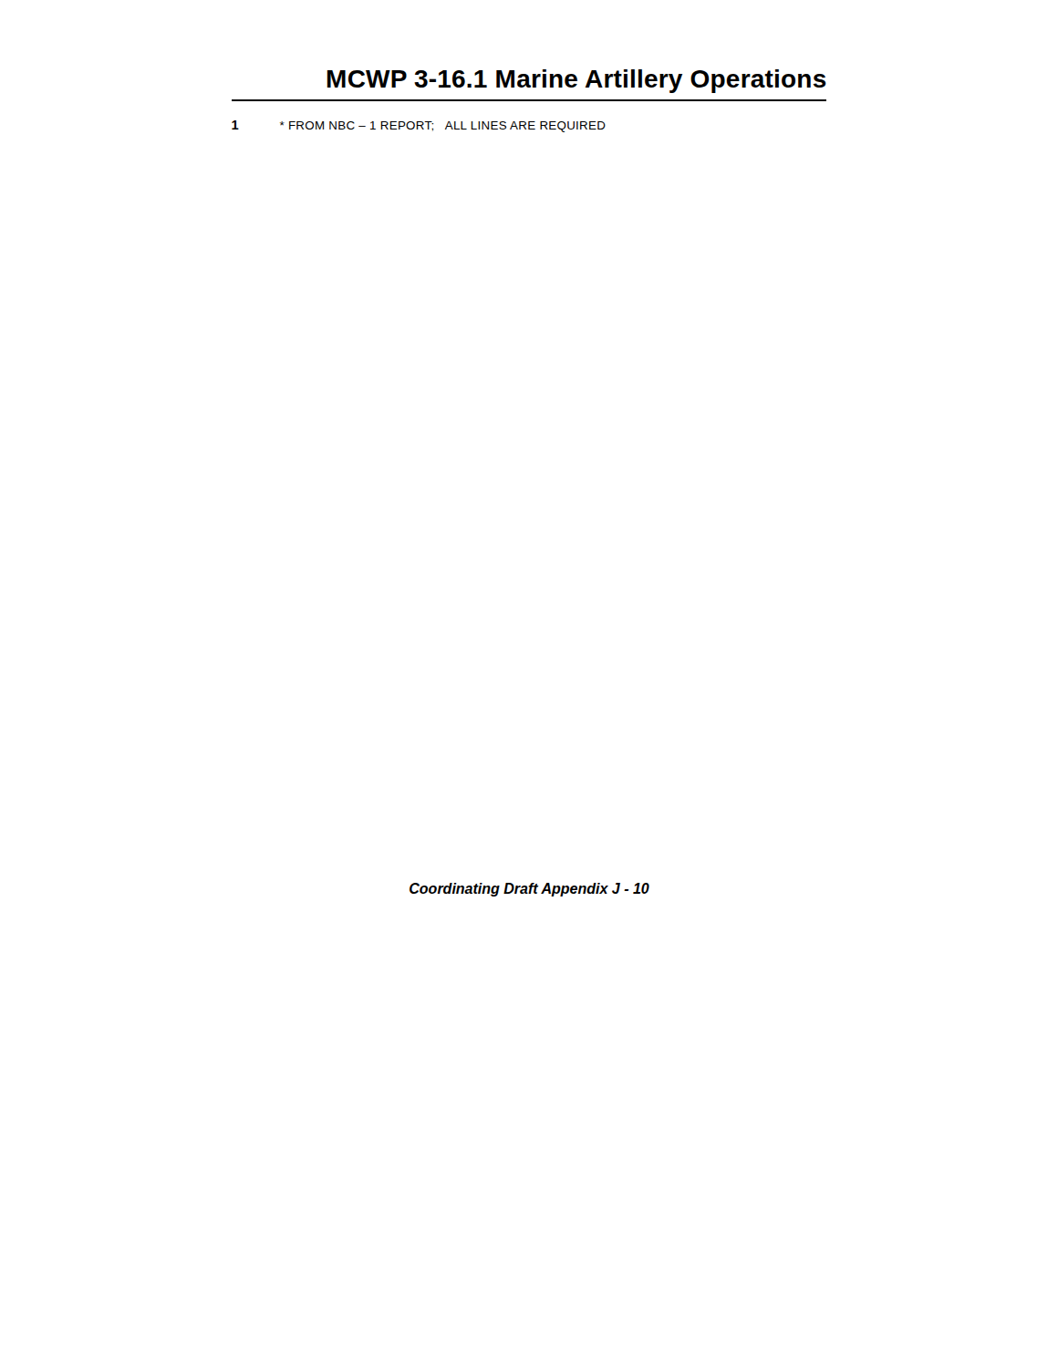MCWP 3-16.1 Marine Artillery Operations
1 * FROM NBC – 1 REPORT; ALL LINES ARE REQUIRED
Coordinating Draft Appendix J - 10